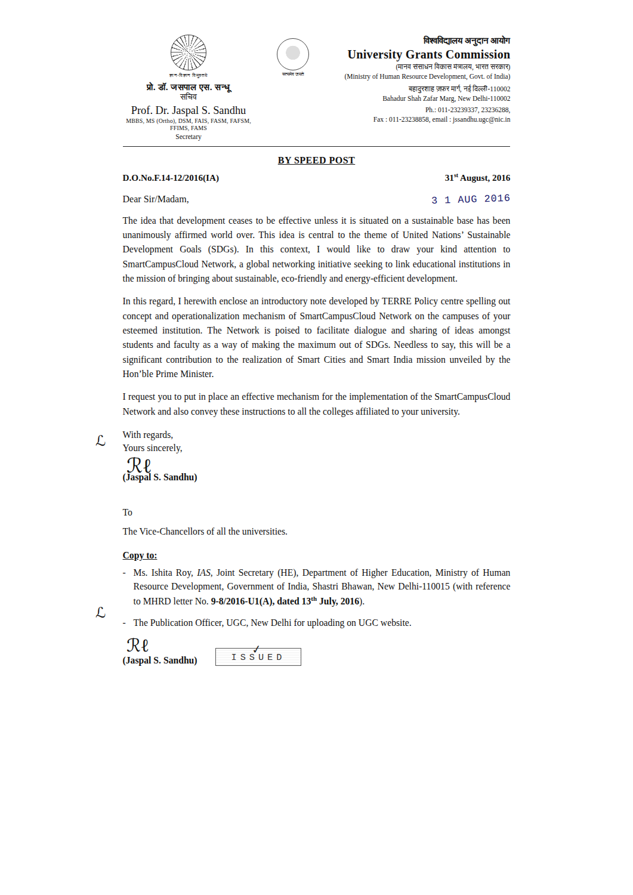ज्ञान-विज्ञान विमुक्तये
प्रो. डॉ. जसपाल एस. सन्धू
सचिव
Prof. Dr. Jaspal S. Sandhu
MBBS, MS (Ortho), DSM, FAIS, FASM, FAFSM, FFIMS, FAMS
Secretary
सत्यमेव जयते
विश्वविद्यालय अनुदान आयोग
University Grants Commission
(मानव संसाधन विकास मंत्रालय, भारत सरकार)
(Ministry of Human Resource Development, Govt. of India)
बहादुरशाह ज़फ़र मार्ग, नई दिल्ली-110002
Bahadur Shah Zafar Marg, New Delhi-110002
Ph.: 011-23239337, 23236288,
Fax : 011-23238858, email : jssandhu.ugc@nic.in
BY SPEED POST
D.O.No.F.14-12/2016(IA) 31st August, 2016
Dear Sir/Madam, 3 1 AUG 2016
The idea that development ceases to be effective unless it is situated on a sustainable base has been unanimously affirmed world over. This idea is central to the theme of United Nations’ Sustainable Development Goals (SDGs). In this context, I would like to draw your kind attention to SmartCampusCloud Network, a global networking initiative seeking to link educational institutions in the mission of bringing about sustainable, eco-friendly and energy-efficient development.
In this regard, I herewith enclose an introductory note developed by TERRE Policy centre spelling out concept and operationalization mechanism of SmartCampusCloud Network on the campuses of your esteemed institution. The Network is poised to facilitate dialogue and sharing of ideas amongst students and faculty as a way of making the maximum out of SDGs. Needless to say, this will be a significant contribution to the realization of Smart Cities and Smart India mission unveiled by the Hon’ble Prime Minister.
I request you to put in place an effective mechanism for the implementation of the SmartCampusCloud Network and also convey these instructions to all the colleges affiliated to your university.
With regards,
Yours sincerely,
ℛℓ
(Jaspal S. Sandhu)
To
The Vice-Chancellors of all the universities.
Copy to:
Ms. Ishita Roy, IAS, Joint Secretary (HE), Department of Higher Education, Ministry of Human Resource Development, Government of India, Shastri Bhawan, New Delhi-110015 (with reference to MHRD letter No. 9-8/2016-U1(A), dated 13th July, 2016).
The Publication Officer, UGC, New Delhi for uploading on UGC website.
ℛℓ
(Jaspal S. Sandhu)
✓ ISSUED
ℒ
ℒ